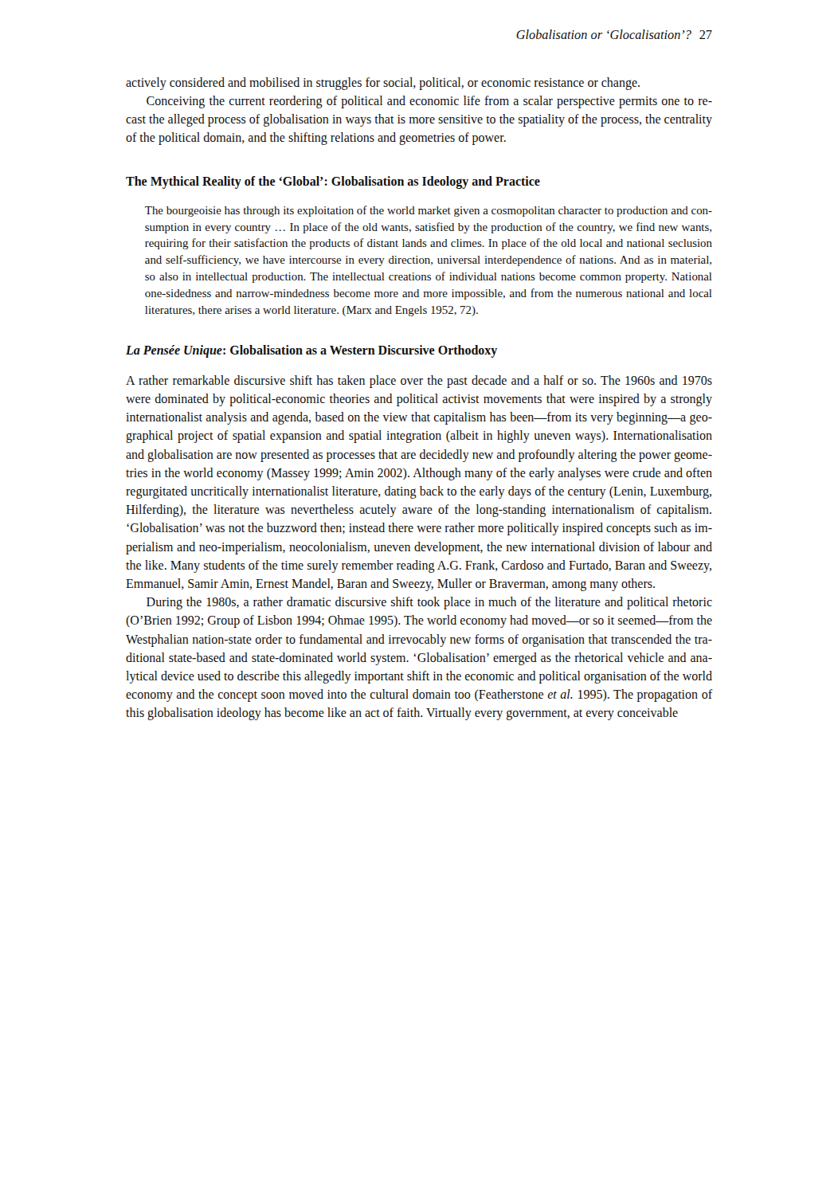Globalisation or ‘Glocalisation’?27
actively considered and mobilised in struggles for social, political, or economic resistance or change.
Conceiving the current reordering of political and economic life from a scalar perspective permits one to recast the alleged process of globalisation in ways that is more sensitive to the spatiality of the process, the centrality of the political domain, and the shifting relations and geometries of power.
The Mythical Reality of the ‘Global’: Globalisation as Ideology and Practice
The bourgeoisie has through its exploitation of the world market given a cosmopolitan character to production and consumption in every country … In place of the old wants, satisfied by the production of the country, we find new wants, requiring for their satisfaction the products of distant lands and climes. In place of the old local and national seclusion and self-sufficiency, we have intercourse in every direction, universal interdependence of nations. And as in material, so also in intellectual production. The intellectual creations of individual nations become common property. National one-sidedness and narrow-mindedness become more and more impossible, and from the numerous national and local literatures, there arises a world literature. (Marx and Engels 1952, 72).
La Pensée Unique: Globalisation as a Western Discursive Orthodoxy
A rather remarkable discursive shift has taken place over the past decade and a half or so. The 1960s and 1970s were dominated by political-economic theories and political activist movements that were inspired by a strongly internationalist analysis and agenda, based on the view that capitalism has been—from its very beginning—a geographical project of spatial expansion and spatial integration (albeit in highly uneven ways). Internationalisation and globalisation are now presented as processes that are decidedly new and profoundly altering the power geometries in the world economy (Massey 1999; Amin 2002). Although many of the early analyses were crude and often regurgitated uncritically internationalist literature, dating back to the early days of the century (Lenin, Luxemburg, Hilferding), the literature was nevertheless acutely aware of the long-standing internationalism of capitalism. ‘Globalisation’ was not the buzzword then; instead there were rather more politically inspired concepts such as imperialism and neo-imperialism, neocolonialism, uneven development, the new international division of labour and the like. Many students of the time surely remember reading A.G. Frank, Cardoso and Furtado, Baran and Sweezy, Emmanuel, Samir Amin, Ernest Mandel, Baran and Sweezy, Muller or Braverman, among many others.
During the 1980s, a rather dramatic discursive shift took place in much of the literature and political rhetoric (O’Brien 1992; Group of Lisbon 1994; Ohmae 1995). The world economy had moved—or so it seemed—from the Westphalian nation-state order to fundamental and irrevocably new forms of organisation that transcended the traditional state-based and state-dominated world system. ‘Globalisation’ emerged as the rhetorical vehicle and analytical device used to describe this allegedly important shift in the economic and political organisation of the world economy and the concept soon moved into the cultural domain too (Featherstone et al. 1995). The propagation of this globalisation ideology has become like an act of faith. Virtually every government, at every conceivable